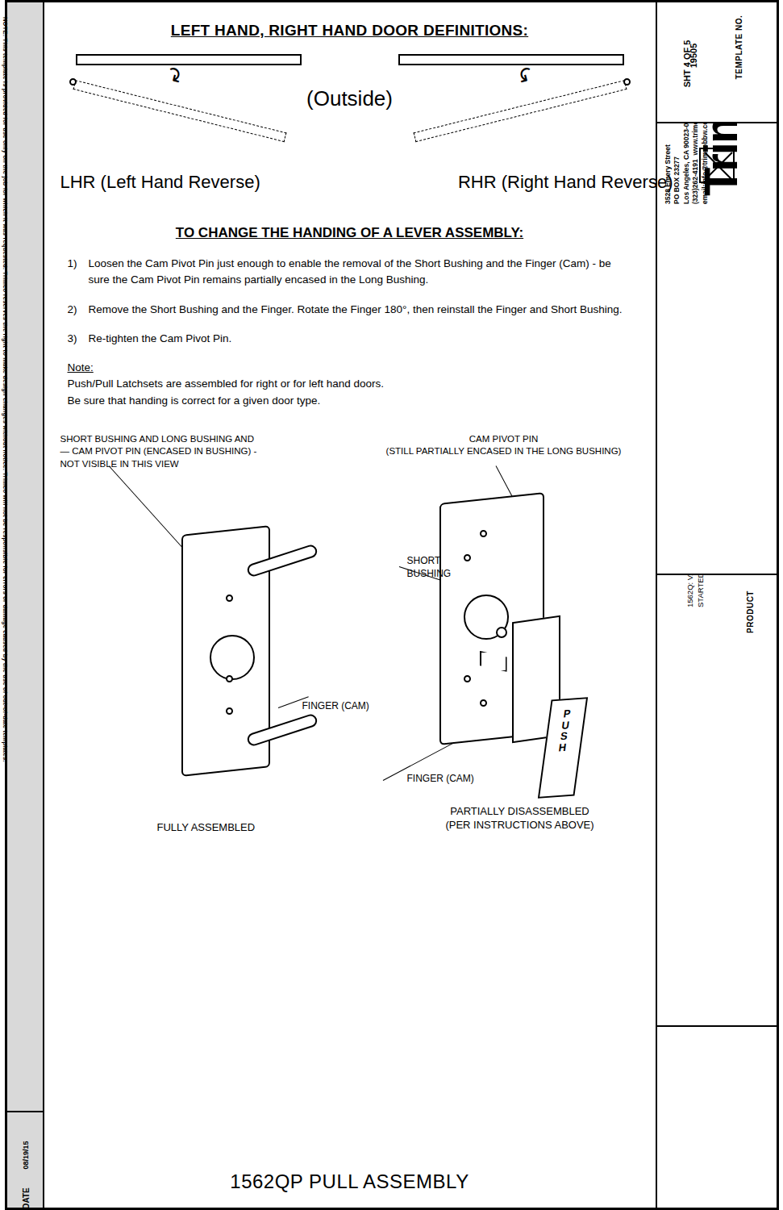NOTE: This template is provided for use only on the job for which it was requested. Trimco reserves the right to make design changes without notice. Trimco will not be responsible for errors or damage caused by the use of out-of-date templates.
DATE
08/19/15
TEMPLATE NO. 19505 SHT 4 OF 5
TrimcO
3528 Emery Street
PO BOX 23277
Los Angeles, CA 90023-0277
(323)262-4191 www.trimcobbw.com
email:info@trimcobbw.com
PRODUCT 1562Q: VARIOUS FUNCTIONS AS ARE DETAILED IN 1562Q CUTOUTS TABLE (TABLE IS
STARTED ON PAGE 1 OF 4, AND IS CONTINUED ON SHEET 2 OF 4)
LEFT HAND, RIGHT HAND DOOR DEFINITIONS:
↷
(Outside)
↷
LHR (Left Hand Reverse) RHR (Right Hand Reverse)
TO CHANGE THE HANDING OF A LEVER ASSEMBLY:
1) Loosen the Cam Pivot Pin just enough to enable the removal of the Short Bushing and the Finger (Cam) - be sure the Cam Pivot Pin remains partially encased in the Long Bushing.
2) Remove the Short Bushing and the Finger. Rotate the Finger 180°, then reinstall the Finger and Short Bushing.
3) Re-tighten the Cam Pivot Pin.
Note:
Push/Pull Latchsets are assembled for right or for left hand doors.
Be sure that handing is correct for a given door type.
SHORT BUSHING AND LONG BUSHING AND
— CAM PIVOT PIN (ENCASED IN BUSHING) -
NOT VISIBLE IN THIS VIEW
CAM PIVOT PIN
(STILL PARTIALLY ENCASED IN THE LONG BUSHING)
FINGER (CAM)
PUSH
SHORT
BUSHING
FINGER (CAM)
FULLY ASSEMBLED
PARTIALLY DISASSEMBLED
(PER INSTRUCTIONS ABOVE)
1562QP PULL ASSEMBLY